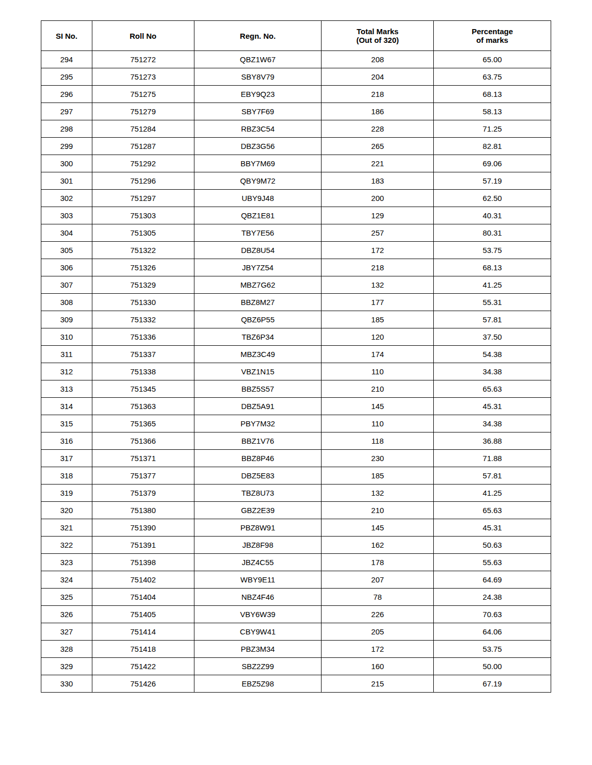| SI No. | Roll No | Regn. No. | Total Marks (Out of 320) | Percentage of marks |
| --- | --- | --- | --- | --- |
| 294 | 751272 | QBZ1W67 | 208 | 65.00 |
| 295 | 751273 | SBY8V79 | 204 | 63.75 |
| 296 | 751275 | EBY9Q23 | 218 | 68.13 |
| 297 | 751279 | SBY7F69 | 186 | 58.13 |
| 298 | 751284 | RBZ3C54 | 228 | 71.25 |
| 299 | 751287 | DBZ3G56 | 265 | 82.81 |
| 300 | 751292 | BBY7M69 | 221 | 69.06 |
| 301 | 751296 | QBY9M72 | 183 | 57.19 |
| 302 | 751297 | UBY9J48 | 200 | 62.50 |
| 303 | 751303 | QBZ1E81 | 129 | 40.31 |
| 304 | 751305 | TBY7E56 | 257 | 80.31 |
| 305 | 751322 | DBZ8U54 | 172 | 53.75 |
| 306 | 751326 | JBY7Z54 | 218 | 68.13 |
| 307 | 751329 | MBZ7G62 | 132 | 41.25 |
| 308 | 751330 | BBZ8M27 | 177 | 55.31 |
| 309 | 751332 | QBZ6P55 | 185 | 57.81 |
| 310 | 751336 | TBZ6P34 | 120 | 37.50 |
| 311 | 751337 | MBZ3C49 | 174 | 54.38 |
| 312 | 751338 | VBZ1N15 | 110 | 34.38 |
| 313 | 751345 | BBZ5S57 | 210 | 65.63 |
| 314 | 751363 | DBZ5A91 | 145 | 45.31 |
| 315 | 751365 | PBY7M32 | 110 | 34.38 |
| 316 | 751366 | BBZ1V76 | 118 | 36.88 |
| 317 | 751371 | BBZ8P46 | 230 | 71.88 |
| 318 | 751377 | DBZ5E83 | 185 | 57.81 |
| 319 | 751379 | TBZ8U73 | 132 | 41.25 |
| 320 | 751380 | GBZ2E39 | 210 | 65.63 |
| 321 | 751390 | PBZ8W91 | 145 | 45.31 |
| 322 | 751391 | JBZ8F98 | 162 | 50.63 |
| 323 | 751398 | JBZ4C55 | 178 | 55.63 |
| 324 | 751402 | WBY9E11 | 207 | 64.69 |
| 325 | 751404 | NBZ4F46 | 78 | 24.38 |
| 326 | 751405 | VBY6W39 | 226 | 70.63 |
| 327 | 751414 | CBY9W41 | 205 | 64.06 |
| 328 | 751418 | PBZ3M34 | 172 | 53.75 |
| 329 | 751422 | SBZ2Z99 | 160 | 50.00 |
| 330 | 751426 | EBZ5Z98 | 215 | 67.19 |